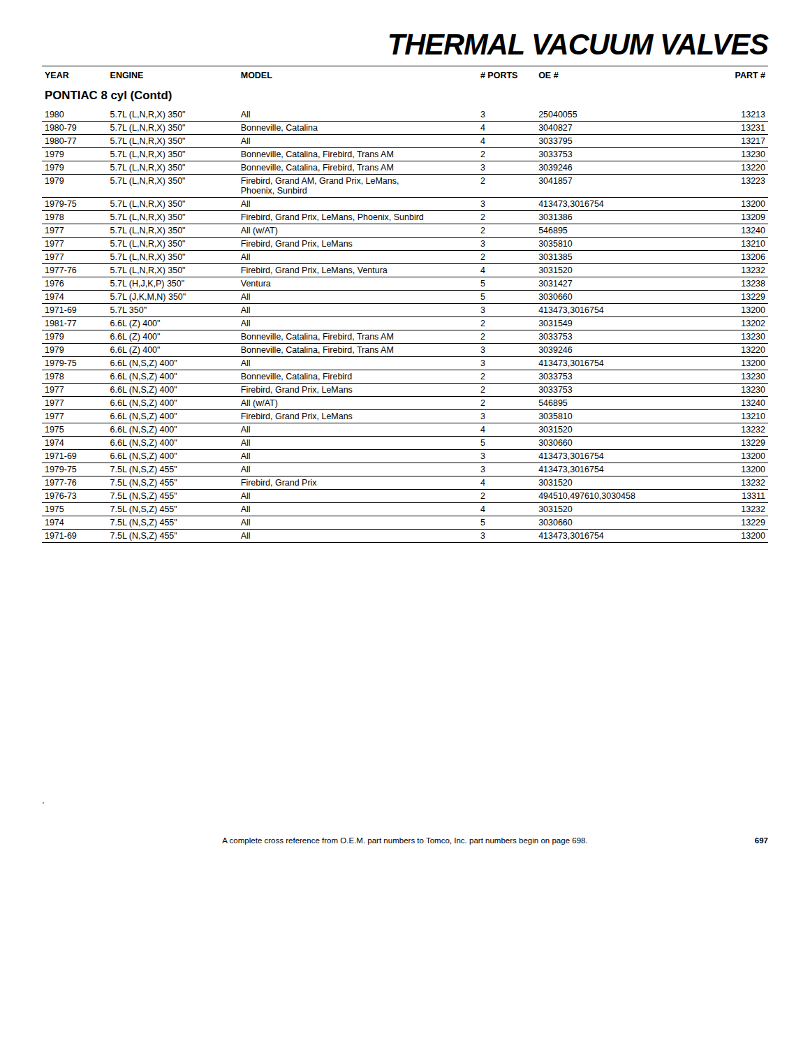THERMAL VACUUM VALVES
| YEAR | ENGINE | MODEL | # PORTS | OE # | PART # |
| --- | --- | --- | --- | --- | --- |
| PONTIAC 8 cyl (Contd) |
| 1980 | 5.7L (L,N,R,X) 350" | All | 3 | 25040055 | 13213 |
| 1980-79 | 5.7L (L,N,R,X) 350" | Bonneville, Catalina | 4 | 3040827 | 13231 |
| 1980-77 | 5.7L (L,N,R,X) 350" | All | 4 | 3033795 | 13217 |
| 1979 | 5.7L (L,N,R,X) 350" | Bonneville, Catalina, Firebird, Trans AM | 2 | 3033753 | 13230 |
| 1979 | 5.7L (L,N,R,X) 350" | Bonneville, Catalina, Firebird, Trans AM | 3 | 3039246 | 13220 |
| 1979 | 5.7L (L,N,R,X) 350" | Firebird, Grand AM, Grand Prix, LeMans, Phoenix, Sunbird | 2 | 3041857 | 13223 |
| 1979-75 | 5.7L (L,N,R,X) 350" | All | 3 | 413473,3016754 | 13200 |
| 1978 | 5.7L (L,N,R,X) 350" | Firebird, Grand Prix, LeMans, Phoenix, Sunbird | 2 | 3031386 | 13209 |
| 1977 | 5.7L (L,N,R,X) 350" | All (w/AT) | 2 | 546895 | 13240 |
| 1977 | 5.7L (L,N,R,X) 350" | Firebird, Grand Prix, LeMans | 3 | 3035810 | 13210 |
| 1977 | 5.7L (L,N,R,X) 350" | All | 2 | 3031385 | 13206 |
| 1977-76 | 5.7L (L,N,R,X) 350" | Firebird, Grand Prix, LeMans, Ventura | 4 | 3031520 | 13232 |
| 1976 | 5.7L (H,J,K,P) 350" | Ventura | 5 | 3031427 | 13238 |
| 1974 | 5.7L (J,K,M,N) 350" | All | 5 | 3030660 | 13229 |
| 1971-69 | 5.7L 350" | All | 3 | 413473,3016754 | 13200 |
| 1981-77 | 6.6L (Z) 400" | All | 2 | 3031549 | 13202 |
| 1979 | 6.6L (Z) 400" | Bonneville, Catalina, Firebird, Trans AM | 2 | 3033753 | 13230 |
| 1979 | 6.6L (Z) 400" | Bonneville, Catalina, Firebird, Trans AM | 3 | 3039246 | 13220 |
| 1979-75 | 6.6L (N,S,Z) 400" | All | 3 | 413473,3016754 | 13200 |
| 1978 | 6.6L (N,S,Z) 400" | Bonneville, Catalina, Firebird | 2 | 3033753 | 13230 |
| 1977 | 6.6L (N,S,Z) 400" | Firebird, Grand Prix, LeMans | 2 | 3033753 | 13230 |
| 1977 | 6.6L (N,S,Z) 400" | All (w/AT) | 2 | 546895 | 13240 |
| 1977 | 6.6L (N,S,Z) 400" | Firebird, Grand Prix, LeMans | 3 | 3035810 | 13210 |
| 1975 | 6.6L (N,S,Z) 400" | All | 4 | 3031520 | 13232 |
| 1974 | 6.6L (N,S,Z) 400" | All | 5 | 3030660 | 13229 |
| 1971-69 | 6.6L (N,S,Z) 400" | All | 3 | 413473,3016754 | 13200 |
| 1979-75 | 7.5L (N,S,Z) 455" | All | 3 | 413473,3016754 | 13200 |
| 1977-76 | 7.5L (N,S,Z) 455" | Firebird, Grand Prix | 4 | 3031520 | 13232 |
| 1976-73 | 7.5L (N,S,Z) 455" | All | 2 | 494510,497610,3030458 | 13311 |
| 1975 | 7.5L (N,S,Z) 455" | All | 4 | 3031520 | 13232 |
| 1974 | 7.5L (N,S,Z) 455" | All | 5 | 3030660 | 13229 |
| 1971-69 | 7.5L (N,S,Z) 455" | All | 3 | 413473,3016754 | 13200 |
.
A complete cross reference from O.E.M. part numbers to Tomco, Inc. part numbers begin on page 698.
697